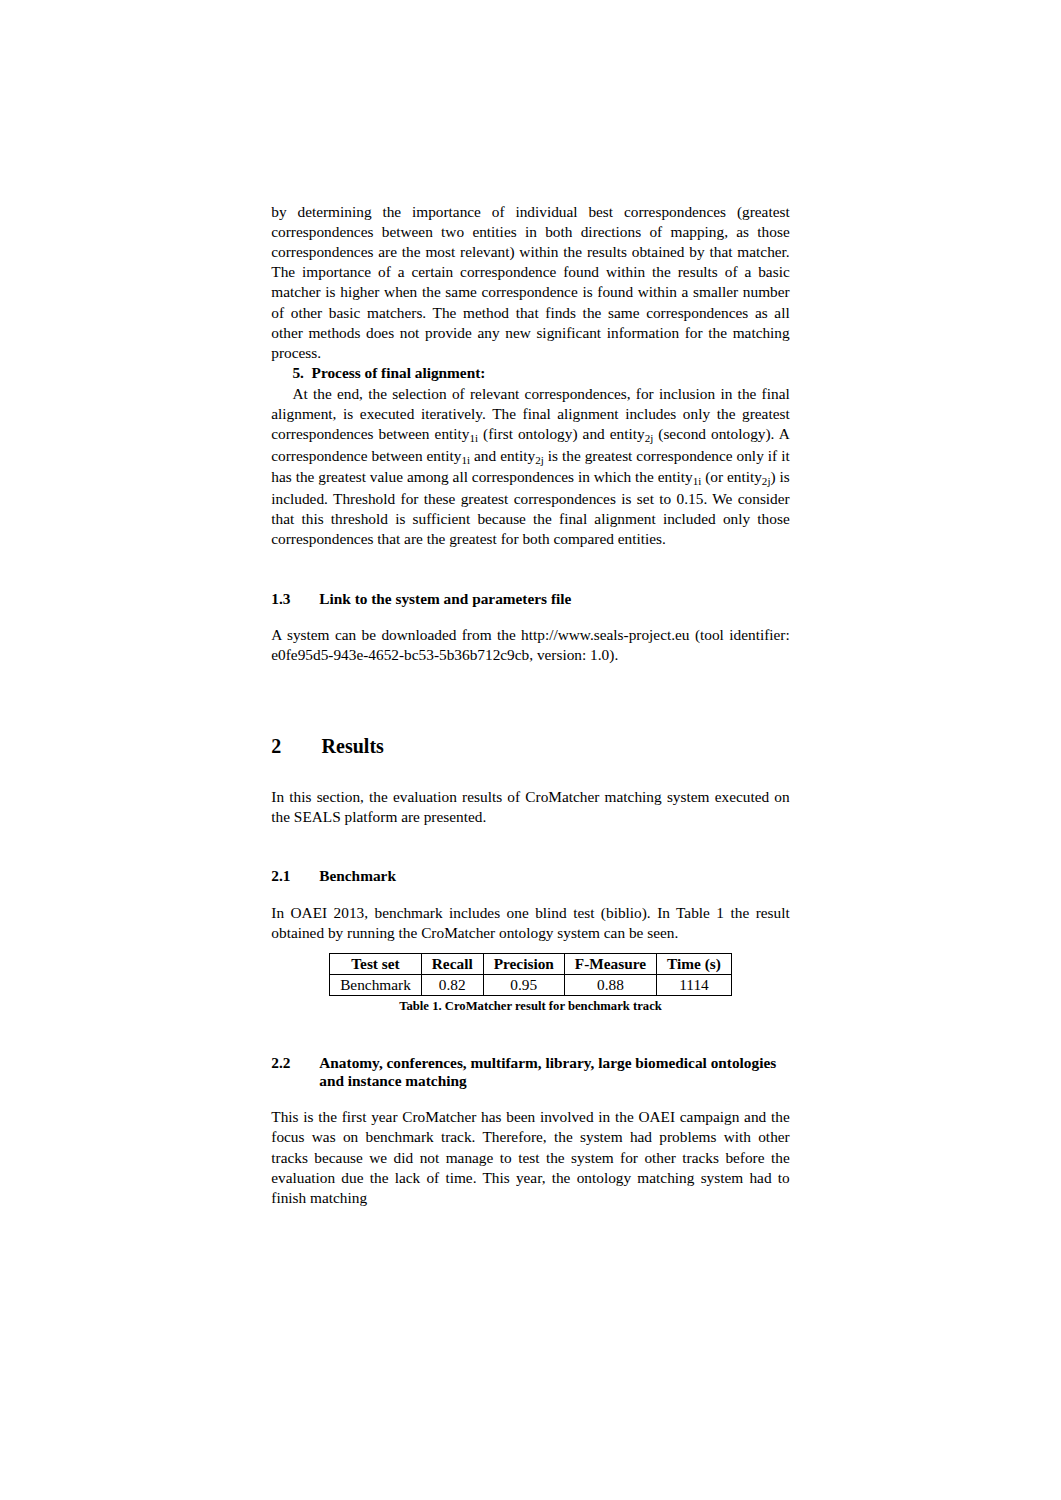by determining the importance of individual best correspondences (greatest correspondences between two entities in both directions of mapping, as those correspondences are the most relevant) within the results obtained by that matcher. The importance of a certain correspondence found within the results of a basic matcher is higher when the same correspondence is found within a smaller number of other basic matchers. The method that finds the same correspondences as all other methods does not provide any new significant information for the matching process.
5. Process of final alignment:
At the end, the selection of relevant correspondences, for inclusion in the final alignment, is executed iteratively. The final alignment includes only the greatest correspondences between entity1i (first ontology) and entity2j (second ontology). A correspondence between entity1i and entity2j is the greatest correspondence only if it has the greatest value among all correspondences in which the entity1i (or entity2j) is included. Threshold for these greatest correspondences is set to 0.15. We consider that this threshold is sufficient because the final alignment included only those correspondences that are the greatest for both compared entities.
1.3
Link to the system and parameters file
A system can be downloaded from the http://www.seals-project.eu (tool identifier: e0fe95d5-943e-4652-bc53-5b36b712c9cb, version: 1.0).
2
Results
In this section, the evaluation results of CroMatcher matching system executed on the SEALS platform are presented.
2.1
Benchmark
In OAEI 2013, benchmark includes one blind test (biblio). In Table 1 the result obtained by running the CroMatcher ontology system can be seen.
| Test set | Recall | Precision | F-Measure | Time (s) |
| --- | --- | --- | --- | --- |
| Benchmark | 0.82 | 0.95 | 0.88 | 1114 |
Table 1. CroMatcher result for benchmark track
2.2
Anatomy, conferences, multifarm, library, large biomedical ontologies and instance matching
This is the first year CroMatcher has been involved in the OAEI campaign and the focus was on benchmark track. Therefore, the system had problems with other tracks because we did not manage to test the system for other tracks before the evaluation due the lack of time. This year, the ontology matching system had to finish matching